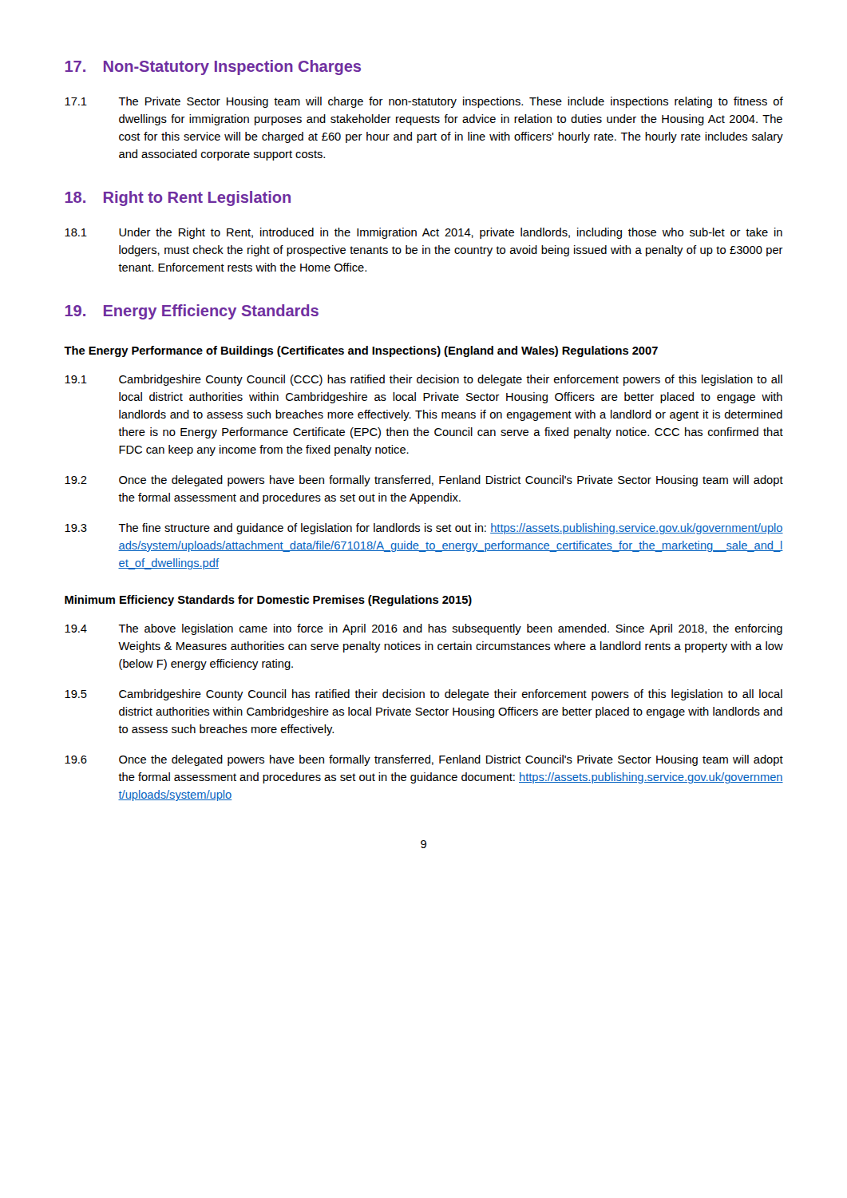17. Non-Statutory Inspection Charges
17.1
The Private Sector Housing team will charge for non-statutory inspections. These include inspections relating to fitness of dwellings for immigration purposes and stakeholder requests for advice in relation to duties under the Housing Act 2004. The cost for this service will be charged at £60 per hour and part of in line with officers' hourly rate. The hourly rate includes salary and associated corporate support costs.
18. Right to Rent Legislation
18.1
Under the Right to Rent, introduced in the Immigration Act 2014, private landlords, including those who sub-let or take in lodgers, must check the right of prospective tenants to be in the country to avoid being issued with a penalty of up to £3000 per tenant. Enforcement rests with the Home Office.
19. Energy Efficiency Standards
The Energy Performance of Buildings (Certificates and Inspections) (England and Wales) Regulations 2007
19.1
Cambridgeshire County Council (CCC) has ratified their decision to delegate their enforcement powers of this legislation to all local district authorities within Cambridgeshire as local Private Sector Housing Officers are better placed to engage with landlords and to assess such breaches more effectively. This means if on engagement with a landlord or agent it is determined there is no Energy Performance Certificate (EPC) then the Council can serve a fixed penalty notice. CCC has confirmed that FDC can keep any income from the fixed penalty notice.
19.2
Once the delegated powers have been formally transferred, Fenland District Council's Private Sector Housing team will adopt the formal assessment and procedures as set out in the Appendix.
19.3
The fine structure and guidance of legislation for landlords is set out in: https://assets.publishing.service.gov.uk/government/uploads/system/uploads/attachment_data/file/671018/A_guide_to_energy_performance_certificates_for_the_marketing__sale_and_let_of_dwellings.pdf
Minimum Efficiency Standards for Domestic Premises (Regulations 2015)
19.4
The above legislation came into force in April 2016 and has subsequently been amended. Since April 2018, the enforcing Weights & Measures authorities can serve penalty notices in certain circumstances where a landlord rents a property with a low (below F) energy efficiency rating.
19.5
Cambridgeshire County Council has ratified their decision to delegate their enforcement powers of this legislation to all local district authorities within Cambridgeshire as local Private Sector Housing Officers are better placed to engage with landlords and to assess such breaches more effectively.
19.6
Once the delegated powers have been formally transferred, Fenland District Council's Private Sector Housing team will adopt the formal assessment and procedures as set out in the guidance document: https://assets.publishing.service.gov.uk/government/uploads/system/uplo
9